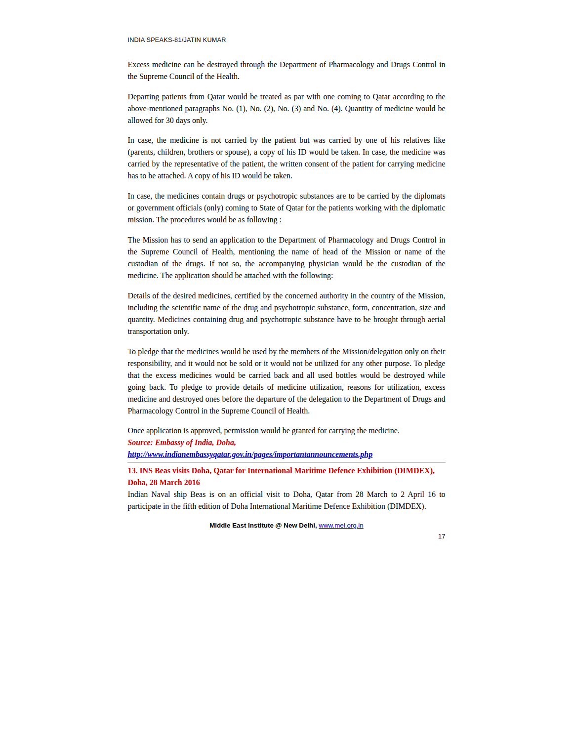INDIA SPEAKS-81/JATIN KUMAR
Excess medicine can be destroyed through the Department of Pharmacology and Drugs Control in the Supreme Council of the Health.
Departing patients from Qatar would be treated as par with one coming to Qatar according to the above-mentioned paragraphs No. (1), No. (2), No. (3) and No. (4). Quantity of medicine would be allowed for 30 days only.
In case, the medicine is not carried by the patient but was carried by one of his relatives like (parents, children, brothers or spouse), a copy of his ID would be taken. In case, the medicine was carried by the representative of the patient, the written consent of the patient for carrying medicine has to be attached. A copy of his ID would be taken.
In case, the medicines contain drugs or psychotropic substances are to be carried by the diplomats or government officials (only) coming to State of Qatar for the patients working with the diplomatic mission. The procedures would be as following :
The Mission has to send an application to the Department of Pharmacology and Drugs Control in the Supreme Council of Health, mentioning the name of head of the Mission or name of the custodian of the drugs. If not so, the accompanying physician would be the custodian of the medicine. The application should be attached with the following:
Details of the desired medicines, certified by the concerned authority in the country of the Mission, including the scientific name of the drug and psychotropic substance, form, concentration, size and quantity. Medicines containing drug and psychotropic substance have to be brought through aerial transportation only.
To pledge that the medicines would be used by the members of the Mission/delegation only on their responsibility, and it would not be sold or it would not be utilized for any other purpose. To pledge that the excess medicines would be carried back and all used bottles would be destroyed while going back. To pledge to provide details of medicine utilization, reasons for utilization, excess medicine and destroyed ones before the departure of the delegation to the Department of Drugs and Pharmacology Control in the Supreme Council of Health.
Once application is approved, permission would be granted for carrying the medicine.
Source: Embassy of India, Doha,
http://www.indianembassyqatar.gov.in/pages/importantannouncements.php
13. INS Beas visits Doha, Qatar for International Maritime Defence Exhibition (DIMDEX), Doha, 28 March 2016
Indian Naval ship Beas is on an official visit to Doha, Qatar from 28 March to 2 April 16 to participate in the fifth edition of Doha International Maritime Defence Exhibition (DIMDEX).
Middle East Institute @ New Delhi, www.mei.org.in
17